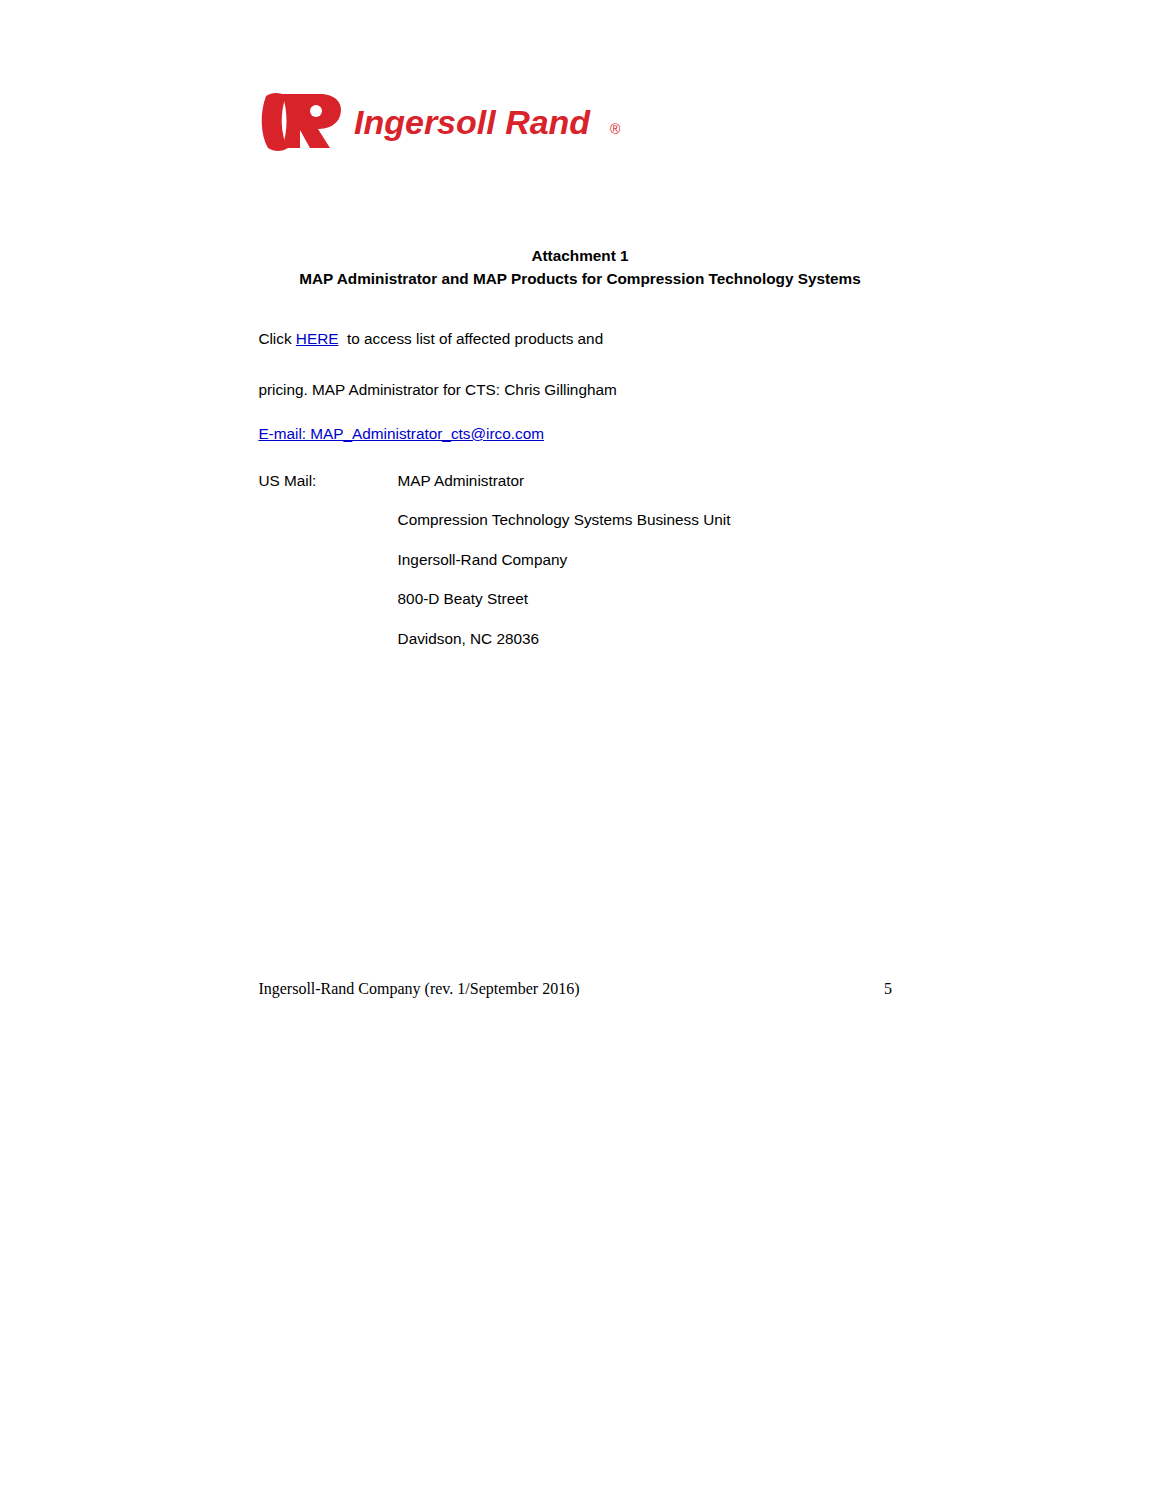Ingersoll Rand ®
Attachment 1
MAP Administrator and MAP Products for Compression Technology Systems
Click HERE to access list of affected products and
pricing. MAP Administrator for CTS: Chris Gillingham
E-mail: MAP_Administrator_cts@irco.com
| US Mail: | MAP Administrator |
| | Compression Technology Systems Business Unit |
| | Ingersoll-Rand Company |
| | 800-D Beaty Street |
| | Davidson, NC 28036 |
Ingersoll-Rand Company (rev. 1/September 2016)
5